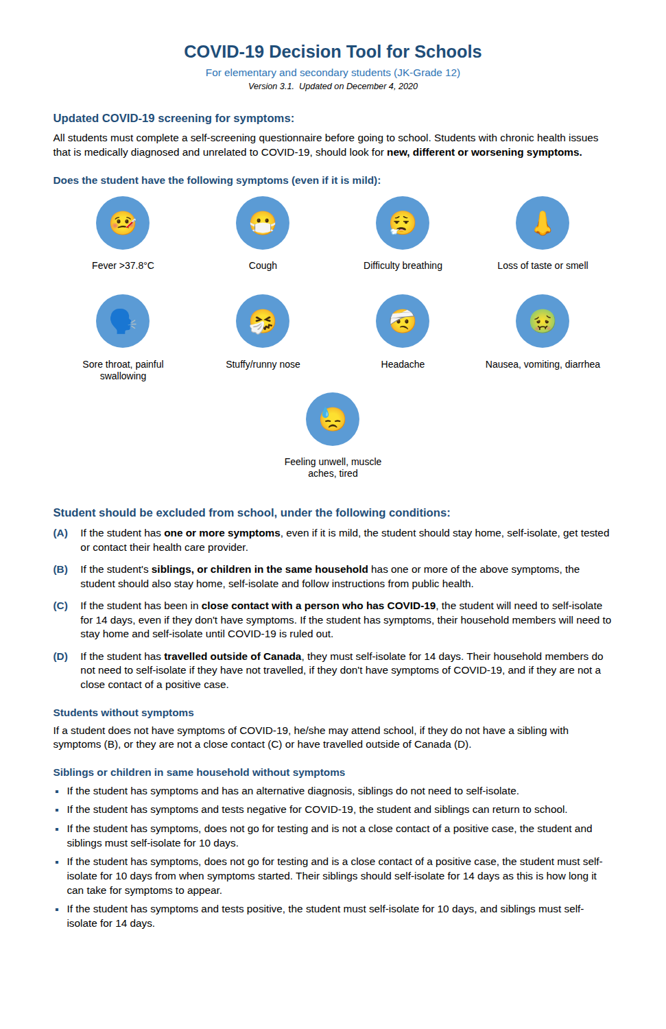COVID-19 Decision Tool for Schools
For elementary and secondary students (JK-Grade 12)
Version 3.1. Updated on December 4, 2020
Updated COVID-19 screening for symptoms:
All students must complete a self-screening questionnaire before going to school. Students with chronic health issues that is medically diagnosed and unrelated to COVID-19, should look for new, different or worsening symptoms.
Does the student have the following symptoms (even if it is mild):
🤒
Fever >37.8°C
😷
Cough
😮‍💨
Difficulty breathing
👃
Loss of taste or smell
🗣️
Sore throat, painful swallowing
🤧
Stuffy/runny nose
🤕
Headache
🤢
Nausea, vomiting, diarrhea
😓
Feeling unwell, muscle aches, tired
Student should be excluded from school, under the following conditions:
(A) If the student has one or more symptoms, even if it is mild, the student should stay home, self-isolate, get tested or contact their health care provider.
(B) If the student's siblings, or children in the same household has one or more of the above symptoms, the student should also stay home, self-isolate and follow instructions from public health.
(C) If the student has been in close contact with a person who has COVID-19, the student will need to self-isolate for 14 days, even if they don't have symptoms. If the student has symptoms, their household members will need to stay home and self-isolate until COVID-19 is ruled out.
(D) If the student has travelled outside of Canada, they must self-isolate for 14 days. Their household members do not need to self-isolate if they have not travelled, if they don't have symptoms of COVID-19, and if they are not a close contact of a positive case.
Students without symptoms
If a student does not have symptoms of COVID-19, he/she may attend school, if they do not have a sibling with symptoms (B), or they are not a close contact (C) or have travelled outside of Canada (D).
Siblings or children in same household without symptoms
If the student has symptoms and has an alternative diagnosis, siblings do not need to self-isolate.
If the student has symptoms and tests negative for COVID-19, the student and siblings can return to school.
If the student has symptoms, does not go for testing and is not a close contact of a positive case, the student and siblings must self-isolate for 10 days.
If the student has symptoms, does not go for testing and is a close contact of a positive case, the student must self-isolate for 10 days from when symptoms started. Their siblings should self-isolate for 14 days as this is how long it can take for symptoms to appear.
If the student has symptoms and tests positive, the student must self-isolate for 10 days, and siblings must self-isolate for 14 days.